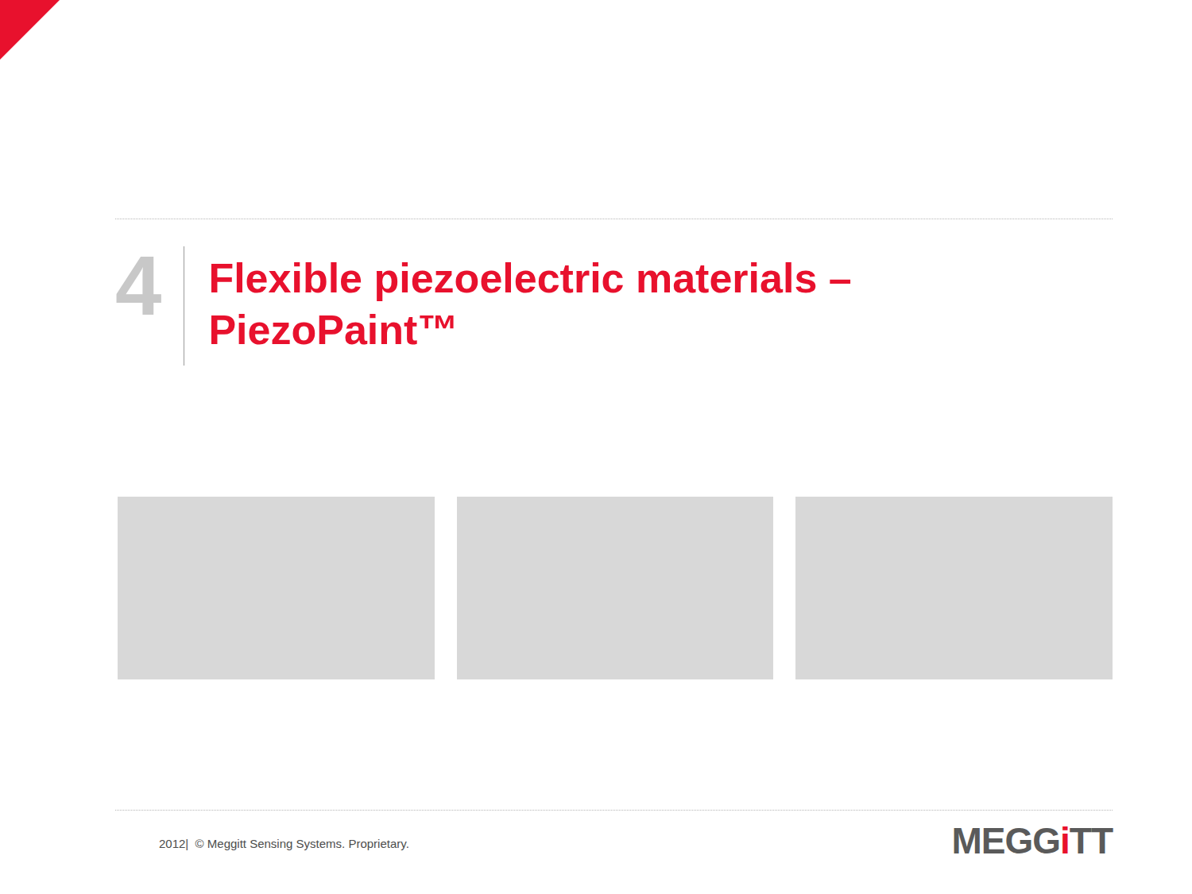4
Flexible piezoelectric materials – PiezoPaint™
2012| © Meggitt Sensing Systems. Proprietary.
MEGGi TT